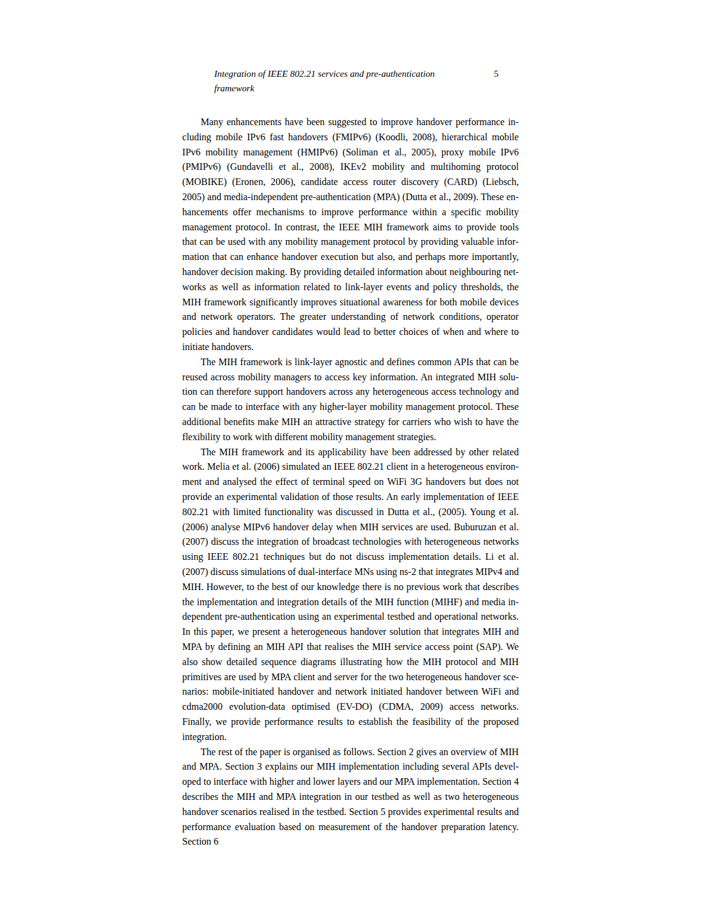Integration of IEEE 802.21 services and pre-authentication framework 5
Many enhancements have been suggested to improve handover performance including mobile IPv6 fast handovers (FMIPv6) (Koodli, 2008), hierarchical mobile IPv6 mobility management (HMIPv6) (Soliman et al., 2005), proxy mobile IPv6 (PMIPv6) (Gundavelli et al., 2008), IKEv2 mobility and multihoming protocol (MOBIKE) (Eronen, 2006), candidate access router discovery (CARD) (Liebsch, 2005) and media-independent pre-authentication (MPA) (Dutta et al., 2009). These enhancements offer mechanisms to improve performance within a specific mobility management protocol. In contrast, the IEEE MIH framework aims to provide tools that can be used with any mobility management protocol by providing valuable information that can enhance handover execution but also, and perhaps more importantly, handover decision making. By providing detailed information about neighbouring networks as well as information related to link-layer events and policy thresholds, the MIH framework significantly improves situational awareness for both mobile devices and network operators. The greater understanding of network conditions, operator policies and handover candidates would lead to better choices of when and where to initiate handovers.
The MIH framework is link-layer agnostic and defines common APIs that can be reused across mobility managers to access key information. An integrated MIH solution can therefore support handovers across any heterogeneous access technology and can be made to interface with any higher-layer mobility management protocol. These additional benefits make MIH an attractive strategy for carriers who wish to have the flexibility to work with different mobility management strategies.
The MIH framework and its applicability have been addressed by other related work. Melia et al. (2006) simulated an IEEE 802.21 client in a heterogeneous environment and analysed the effect of terminal speed on WiFi 3G handovers but does not provide an experimental validation of those results. An early implementation of IEEE 802.21 with limited functionality was discussed in Dutta et al., (2005). Young et al. (2006) analyse MIPv6 handover delay when MIH services are used. Buburuzan et al. (2007) discuss the integration of broadcast technologies with heterogeneous networks using IEEE 802.21 techniques but do not discuss implementation details. Li et al. (2007) discuss simulations of dual-interface MNs using ns-2 that integrates MIPv4 and MIH. However, to the best of our knowledge there is no previous work that describes the implementation and integration details of the MIH function (MIHF) and media independent pre-authentication using an experimental testbed and operational networks. In this paper, we present a heterogeneous handover solution that integrates MIH and MPA by defining an MIH API that realises the MIH service access point (SAP). We also show detailed sequence diagrams illustrating how the MIH protocol and MIH primitives are used by MPA client and server for the two heterogeneous handover scenarios: mobile-initiated handover and network initiated handover between WiFi and cdma2000 evolution-data optimised (EV-DO) (CDMA, 2009) access networks. Finally, we provide performance results to establish the feasibility of the proposed integration.
The rest of the paper is organised as follows. Section 2 gives an overview of MIH and MPA. Section 3 explains our MIH implementation including several APIs developed to interface with higher and lower layers and our MPA implementation. Section 4 describes the MIH and MPA integration in our testbed as well as two heterogeneous handover scenarios realised in the testbed. Section 5 provides experimental results and performance evaluation based on measurement of the handover preparation latency. Section 6